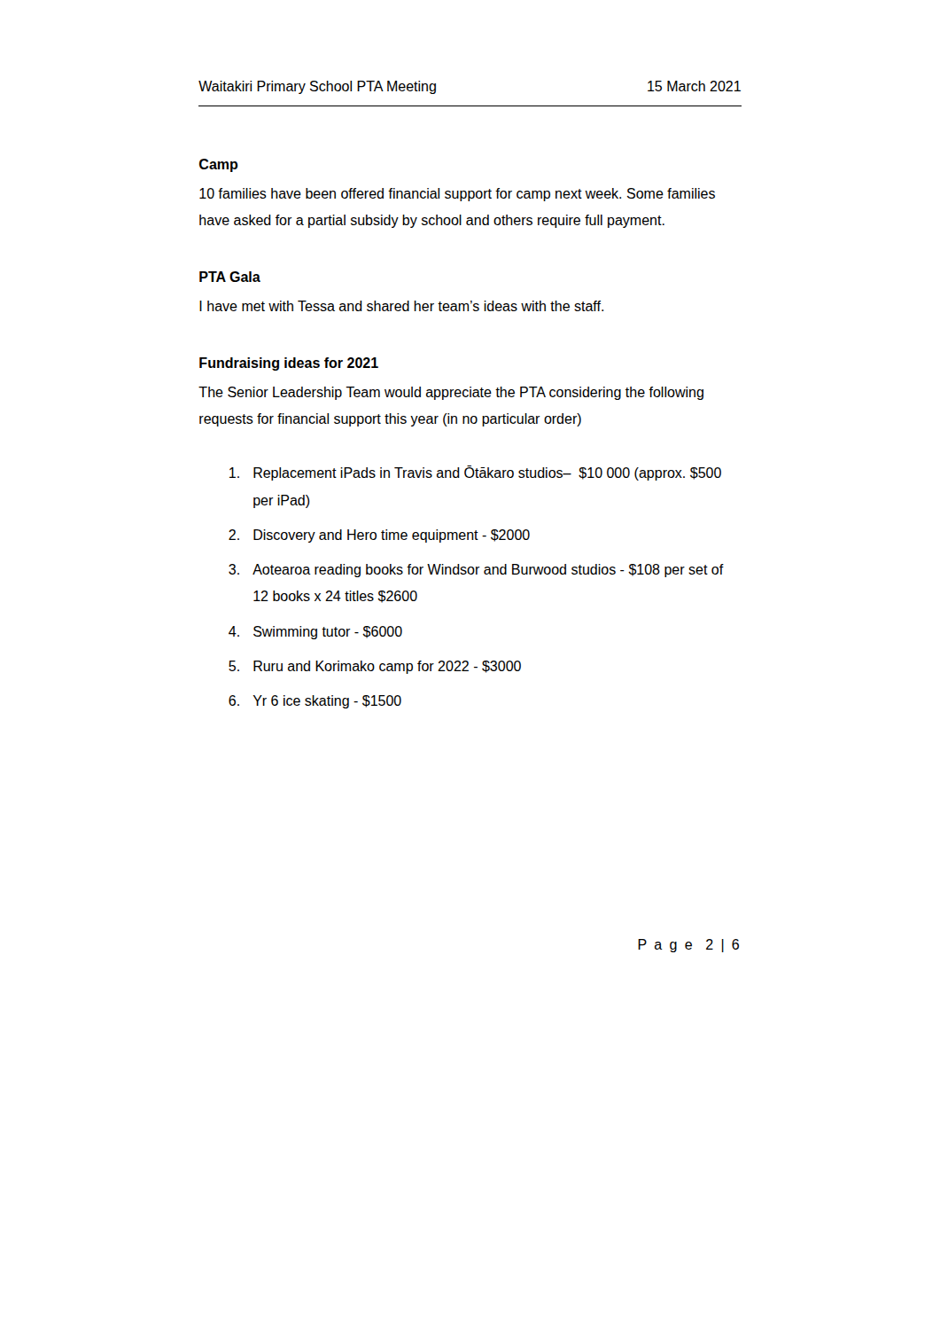Waitakiri Primary School PTA Meeting
15 March 2021
Camp
10 families have been offered financial support for camp next week. Some families have asked for a partial subsidy by school and others require full payment.
PTA Gala
I have met with Tessa and shared her team’s ideas with the staff.
Fundraising ideas for 2021
The Senior Leadership Team would appreciate the PTA considering the following requests for financial support this year (in no particular order)
Replacement iPads in Travis and Ōtākaro studios– $10 000 (approx. $500 per iPad)
Discovery and Hero time equipment - $2000
Aotearoa reading books for Windsor and Burwood studios - $108 per set of 12 books x 24 titles $2600
Swimming tutor - $6000
Ruru and Korimako camp for 2022 - $3000
Yr 6 ice skating - $1500
P a g e 2 | 6